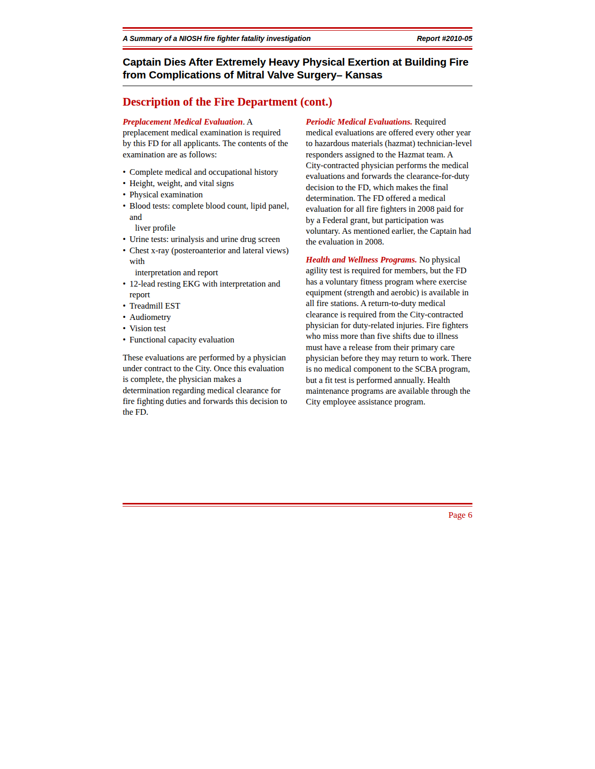A Summary of a NIOSH fire fighter fatality investigation Report #2010-05
Captain Dies After Extremely Heavy Physical Exertion at Building Fire from Complications of Mitral Valve Surgery– Kansas
Description of the Fire Department (cont.)
Preplacement Medical Evaluation. A preplacement medical examination is required by this FD for all applicants. The contents of the examination are as follows:
Complete medical and occupational history
Height, weight, and vital signs
Physical examination
Blood tests: complete blood count, lipid panel, andliver profile
Urine tests: urinalysis and urine drug screen
Chest x-ray (posteroanterior and lateral views) withinterpretation and report
12-lead resting EKG with interpretation and report
Treadmill EST
Audiometry
Vision test
Functional capacity evaluation
These evaluations are performed by a physician under contract to the City. Once this evaluation is complete, the physician makes a determination regarding medical clearance for fire fighting duties and forwards this decision to the FD.
Periodic Medical Evaluations. Required medical evaluations are offered every other year to hazardous materials (hazmat) technician-level responders assigned to the Hazmat team. A City-contracted physician performs the medical evaluations and forwards the clearance-for-duty decision to the FD, which makes the final determination. The FD offered a medical evaluation for all fire fighters in 2008 paid for by a Federal grant, but participation was voluntary. As mentioned earlier, the Captain had the evaluation in 2008.
Health and Wellness Programs. No physical agility test is required for members, but the FD has a voluntary fitness program where exercise equipment (strength and aerobic) is available in all fire stations. A return-to-duty medical clearance is required from the City-contracted physician for duty-related injuries. Fire fighters who miss more than five shifts due to illness must have a release from their primary care physician before they may return to work. There is no medical component to the SCBA program, but a fit test is performed annually. Health maintenance programs are available through the City employee assistance program.
Page 6